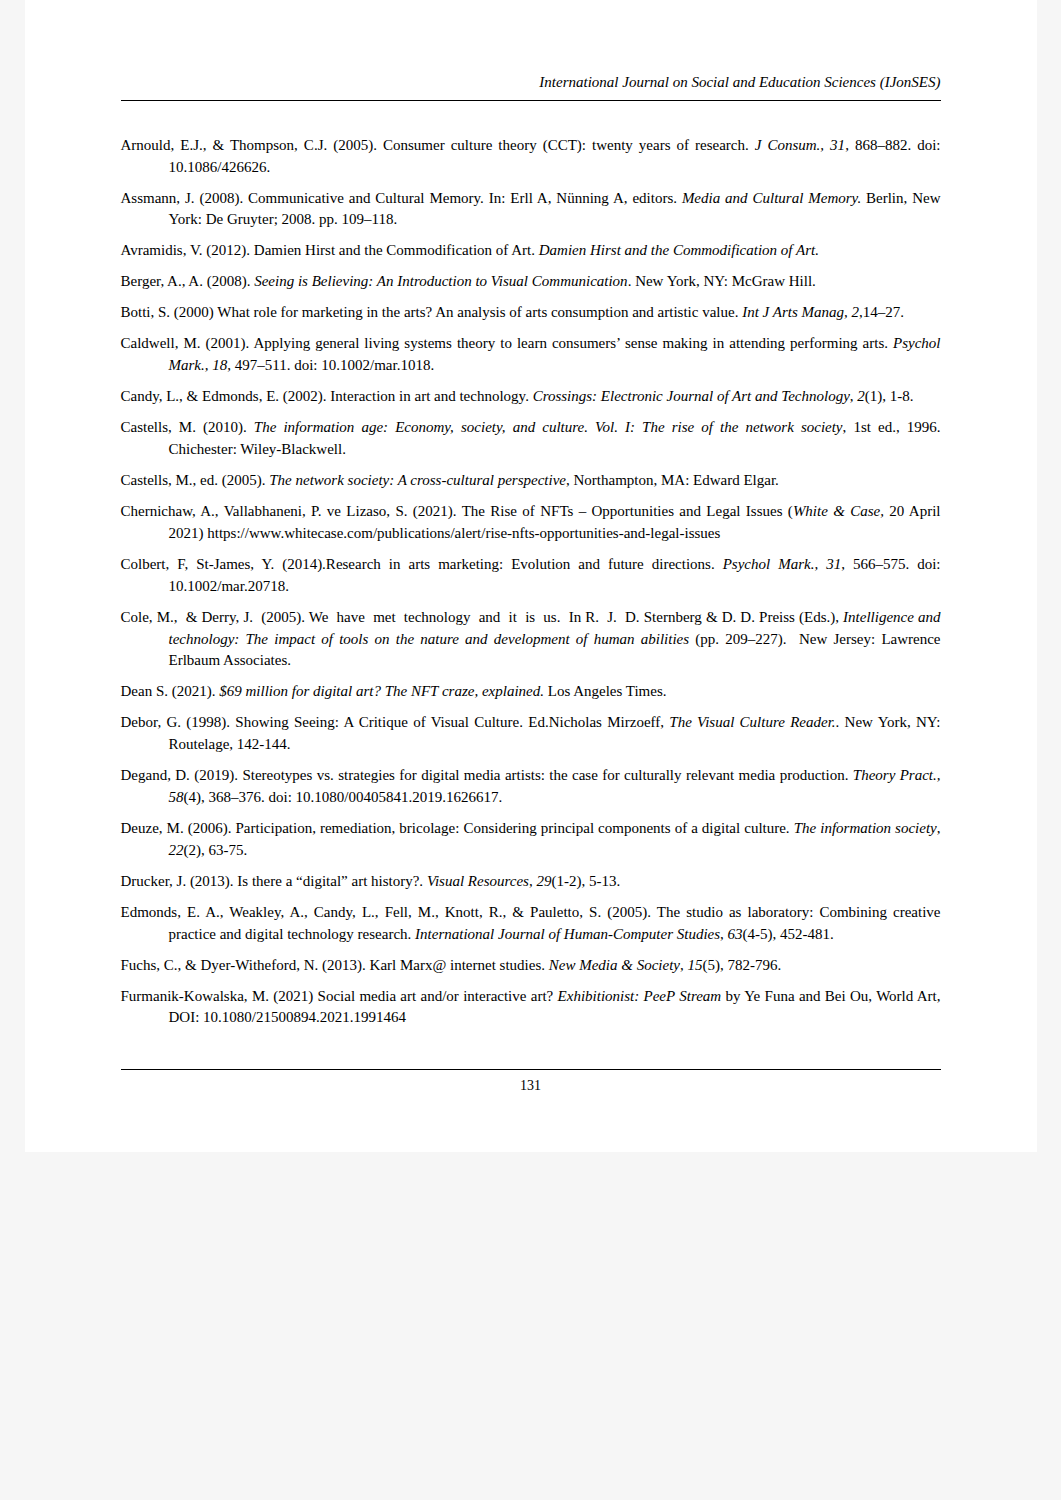International Journal on Social and Education Sciences (IJonSES)
Arnould, E.J., & Thompson, C.J. (2005). Consumer culture theory (CCT): twenty years of research. J Consum., 31, 868–882. doi: 10.1086/426626.
Assmann, J. (2008). Communicative and Cultural Memory. In: Erll A, Nünning A, editors. Media and Cultural Memory. Berlin, New York: De Gruyter; 2008. pp. 109–118.
Avramidis, V. (2012). Damien Hirst and the Commodification of Art. Damien Hirst and the Commodification of Art.
Berger, A., A. (2008). Seeing is Believing: An Introduction to Visual Communication. New York, NY: McGraw Hill.
Botti, S. (2000) What role for marketing in the arts? An analysis of arts consumption and artistic value. Int J Arts Manag, 2,14–27.
Caldwell, M. (2001). Applying general living systems theory to learn consumers’ sense making in attending performing arts. Psychol Mark., 18, 497–511. doi: 10.1002/mar.1018.
Candy, L., & Edmonds, E. (2002). Interaction in art and technology. Crossings: Electronic Journal of Art and Technology, 2(1), 1-8.
Castells, M. (2010). The information age: Economy, society, and culture. Vol. I: The rise of the network society, 1st ed., 1996. Chichester: Wiley-Blackwell.
Castells, M., ed. (2005). The network society: A cross-cultural perspective, Northampton, MA: Edward Elgar.
Chernichaw, A., Vallabhaneni, P. ve Lizaso, S. (2021). The Rise of NFTs – Opportunities and Legal Issues (White & Case, 20 April 2021) https://www.whitecase.com/publications/alert/rise-nfts-opportunities-and-legal-issues
Colbert, F, St-James, Y. (2014).Research in arts marketing: Evolution and future directions. Psychol Mark., 31, 566–575. doi: 10.1002/mar.20718.
Cole, M., & Derry, J. (2005). We have met technology and it is us. In R. J. D. Sternberg & D. D. Preiss (Eds.), Intelligence and technology: The impact of tools on the nature and development of human abilities (pp. 209–227). New Jersey: Lawrence Erlbaum Associates.
Dean S. (2021). $69 million for digital art? The NFT craze, explained. Los Angeles Times.
Debor, G. (1998). Showing Seeing: A Critique of Visual Culture. Ed.Nicholas Mirzoeff, The Visual Culture Reader.. New York, NY: Routelage, 142-144.
Degand, D. (2019). Stereotypes vs. strategies for digital media artists: the case for culturally relevant media production. Theory Pract., 58(4), 368–376. doi: 10.1080/00405841.2019.1626617.
Deuze, M. (2006). Participation, remediation, bricolage: Considering principal components of a digital culture. The information society, 22(2), 63-75.
Drucker, J. (2013). Is there a “digital” art history?. Visual Resources, 29(1-2), 5-13.
Edmonds, E. A., Weakley, A., Candy, L., Fell, M., Knott, R., & Pauletto, S. (2005). The studio as laboratory: Combining creative practice and digital technology research. International Journal of Human-Computer Studies, 63(4-5), 452-481.
Fuchs, C., & Dyer-Witheford, N. (2013). Karl Marx@ internet studies. New Media & Society, 15(5), 782-796.
Furmanik-Kowalska, M. (2021) Social media art and/or interactive art? Exhibitionist: PeeP Stream by Ye Funa and Bei Ou, World Art, DOI: 10.1080/21500894.2021.1991464
131